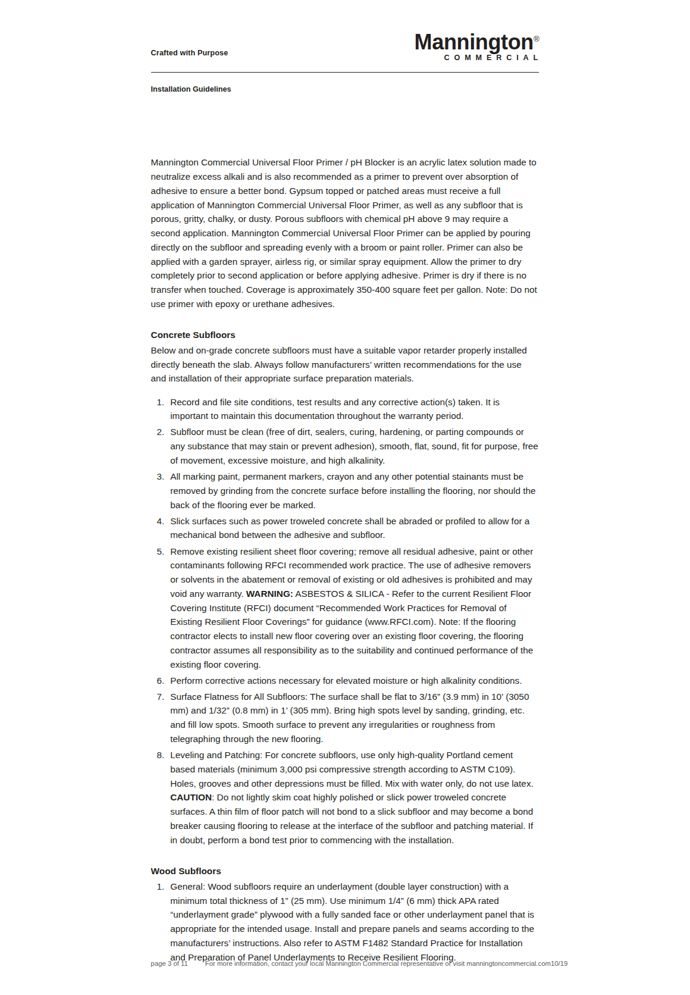Crafted with Purpose
Mannington®
COMMERCIAL
Installation Guidelines
Mannington Commercial Universal Floor Primer / pH Blocker is an acrylic latex solution made to neutralize excess alkali and is also recommended as a primer to prevent over absorption of adhesive to ensure a better bond. Gypsum topped or patched areas must receive a full application of Mannington Commercial Universal Floor Primer, as well as any subfloor that is porous, gritty, chalky, or dusty. Porous subfloors with chemical pH above 9 may require a second application. Mannington Commercial Universal Floor Primer can be applied by pouring directly on the subfloor and spreading evenly with a broom or paint roller. Primer can also be applied with a garden sprayer, airless rig, or similar spray equipment. Allow the primer to dry completely prior to second application or before applying adhesive. Primer is dry if there is no transfer when touched. Coverage is approximately 350-400 square feet per gallon. Note: Do not use primer with epoxy or urethane adhesives.
Concrete Subfloors
Below and on-grade concrete subfloors must have a suitable vapor retarder properly installed directly beneath the slab. Always follow manufacturers’ written recommendations for the use and installation of their appropriate surface preparation materials.
Record and file site conditions, test results and any corrective action(s) taken. It is important to maintain this documentation throughout the warranty period.
Subfloor must be clean (free of dirt, sealers, curing, hardening, or parting compounds or any substance that may stain or prevent adhesion), smooth, flat, sound, fit for purpose, free of movement, excessive moisture, and high alkalinity.
All marking paint, permanent markers, crayon and any other potential stainants must be removed by grinding from the concrete surface before installing the flooring, nor should the back of the flooring ever be marked.
Slick surfaces such as power troweled concrete shall be abraded or profiled to allow for a mechanical bond between the adhesive and subfloor.
Remove existing resilient sheet floor covering; remove all residual adhesive, paint or other contaminants following RFCI recommended work practice. The use of adhesive removers or solvents in the abatement or removal of existing or old adhesives is prohibited and may void any warranty. WARNING: ASBESTOS & SILICA - Refer to the current Resilient Floor Covering Institute (RFCI) document “Recommended Work Practices for Removal of Existing Resilient Floor Coverings” for guidance (www.RFCI.com). Note: If the flooring contractor elects to install new floor covering over an existing floor covering, the flooring contractor assumes all responsibility as to the suitability and continued performance of the existing floor covering.
Perform corrective actions necessary for elevated moisture or high alkalinity conditions.
Surface Flatness for All Subfloors: The surface shall be flat to 3/16” (3.9 mm) in 10’ (3050 mm) and 1/32” (0.8 mm) in 1’ (305 mm). Bring high spots level by sanding, grinding, etc. and fill low spots. Smooth surface to prevent any irregularities or roughness from telegraphing through the new flooring.
Leveling and Patching: For concrete subfloors, use only high-quality Portland cement based materials (minimum 3,000 psi compressive strength according to ASTM C109). Holes, grooves and other depressions must be filled. Mix with water only, do not use latex. CAUTION: Do not lightly skim coat highly polished or slick power troweled concrete surfaces. A thin film of floor patch will not bond to a slick subfloor and may become a bond breaker causing flooring to release at the interface of the subfloor and patching material. If in doubt, perform a bond test prior to commencing with the installation.
Wood Subfloors
General: Wood subfloors require an underlayment (double layer construction) with a minimum total thickness of 1” (25 mm). Use minimum 1/4” (6 mm) thick APA rated “underlayment grade” plywood with a fully sanded face or other underlayment panel that is appropriate for the intended usage. Install and prepare panels and seams according to the manufacturers’ instructions. Also refer to ASTM F1482 Standard Practice for Installation and Preparation of Panel Underlayments to Receive Resilient Flooring.
page 3 of 11 For more information, contact your local Mannington Commercial representative or visit manningtoncommercial.com
10/19